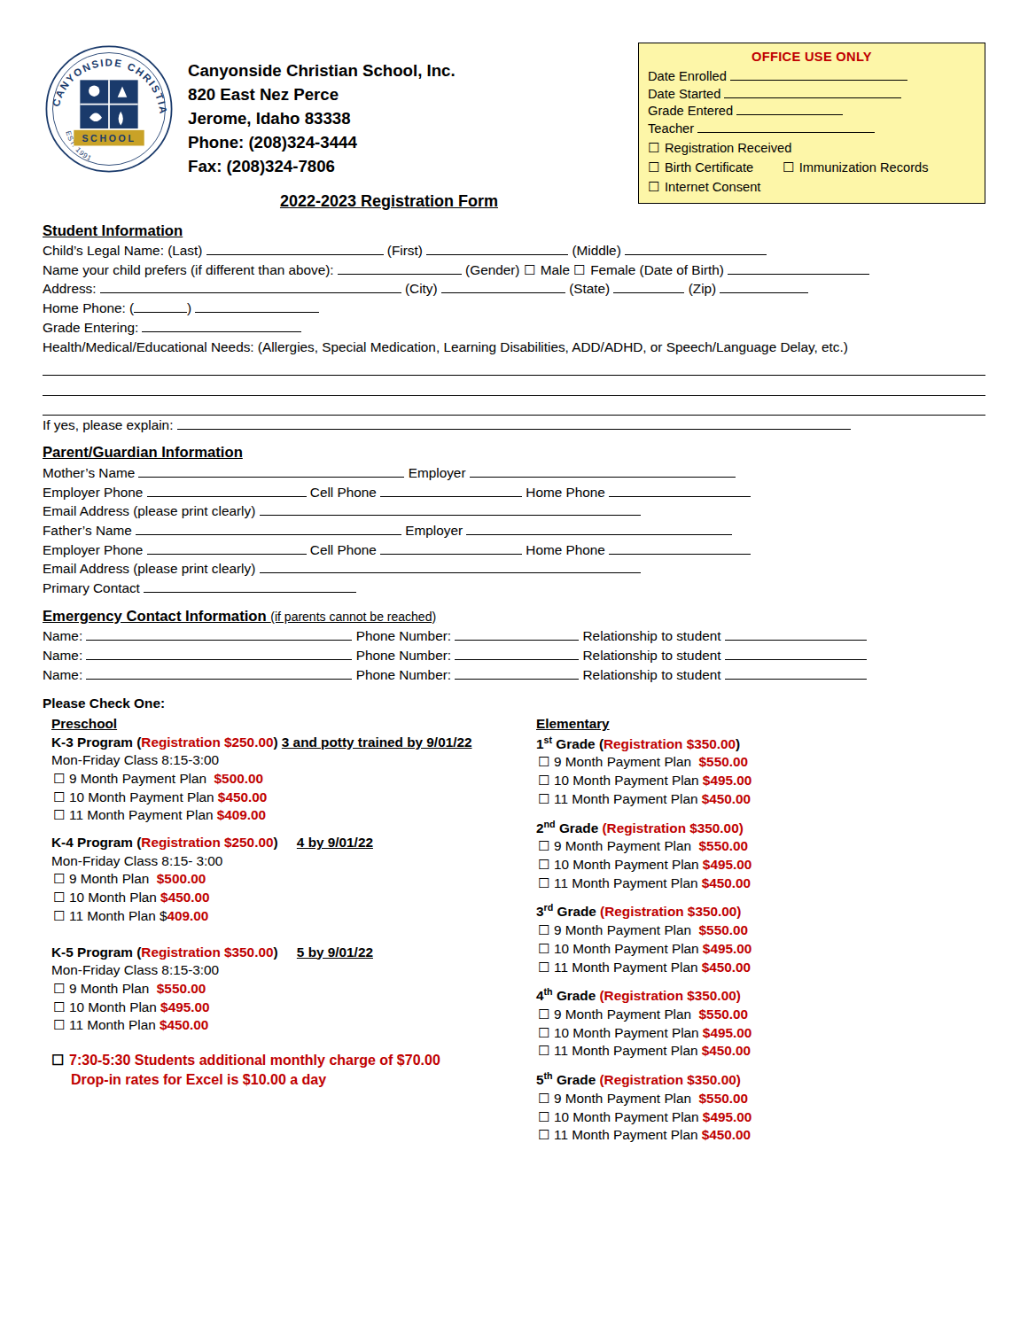CANYONSIDE CHRISTIAN EST. 1991 SCHOOL
Canyonside Christian School, Inc.
820 East Nez Perce
Jerome, Idaho 83338
Phone: (208)324-3444
Fax: (208)324-7806
2022-2023 Registration Form
OFFICE USE ONLY
Date Enrolled
Date Started
Grade Entered
Teacher
Registration Received
Birth Certificate Immunization Records
Internet Consent
Student Information
Child’s Legal Name: (Last) (First) (Middle)
Name your child prefers (if different than above): (Gender) Male Female (Date of Birth)
Address: (City) (State) (Zip)
Home Phone: ( )
Grade Entering:
Health/Medical/Educational Needs: (Allergies, Special Medication, Learning Disabilities, ADD/ADHD, or Speech/Language Delay, etc.)
If yes, please explain:
Parent/Guardian Information
Mother’s Name Employer
Employer Phone Cell Phone Home Phone
Email Address (please print clearly)
Father’s Name Employer
Employer Phone Cell Phone Home Phone
Email Address (please print clearly)
Primary Contact
Emergency Contact Information (if parents cannot be reached)
Name: Phone Number: Relationship to student
Name: Phone Number: Relationship to student
Name: Phone Number: Relationship to student
Please Check One:
Preschool
K-3 Program (Registration $250.00) 3 and potty trained by 9/01/22
Mon-Friday Class 8:15-3:00
9 Month Payment Plan $500.00
10 Month Payment Plan $450.00
11 Month Payment Plan $409.00
K-4 Program (Registration $250.00) 4 by 9/01/22
Mon-Friday Class 8:15- 3:00
9 Month Plan $500.00
10 Month Plan $450.00
11 Month Plan $409.00
K-5 Program (Registration $350.00) 5 by 9/01/22
Mon-Friday Class 8:15-3:00
9 Month Plan $550.00
10 Month Plan $495.00
11 Month Plan $450.00
7:30-5:30 Students additional monthly charge of $70.00
Drop-in rates for Excel is $10.00 a day
Elementary
1st Grade (Registration $350.00)
9 Month Payment Plan $550.00
10 Month Payment Plan $495.00
11 Month Payment Plan $450.00
2nd Grade (Registration $350.00)
9 Month Payment Plan $550.00
10 Month Payment Plan $495.00
11 Month Payment Plan $450.00
3rd Grade (Registration $350.00)
9 Month Payment Plan $550.00
10 Month Payment Plan $495.00
11 Month Payment Plan $450.00
4th Grade (Registration $350.00)
9 Month Payment Plan $550.00
10 Month Payment Plan $495.00
11 Month Payment Plan $450.00
5th Grade (Registration $350.00)
9 Month Payment Plan $550.00
10 Month Payment Plan $495.00
11 Month Payment Plan $450.00